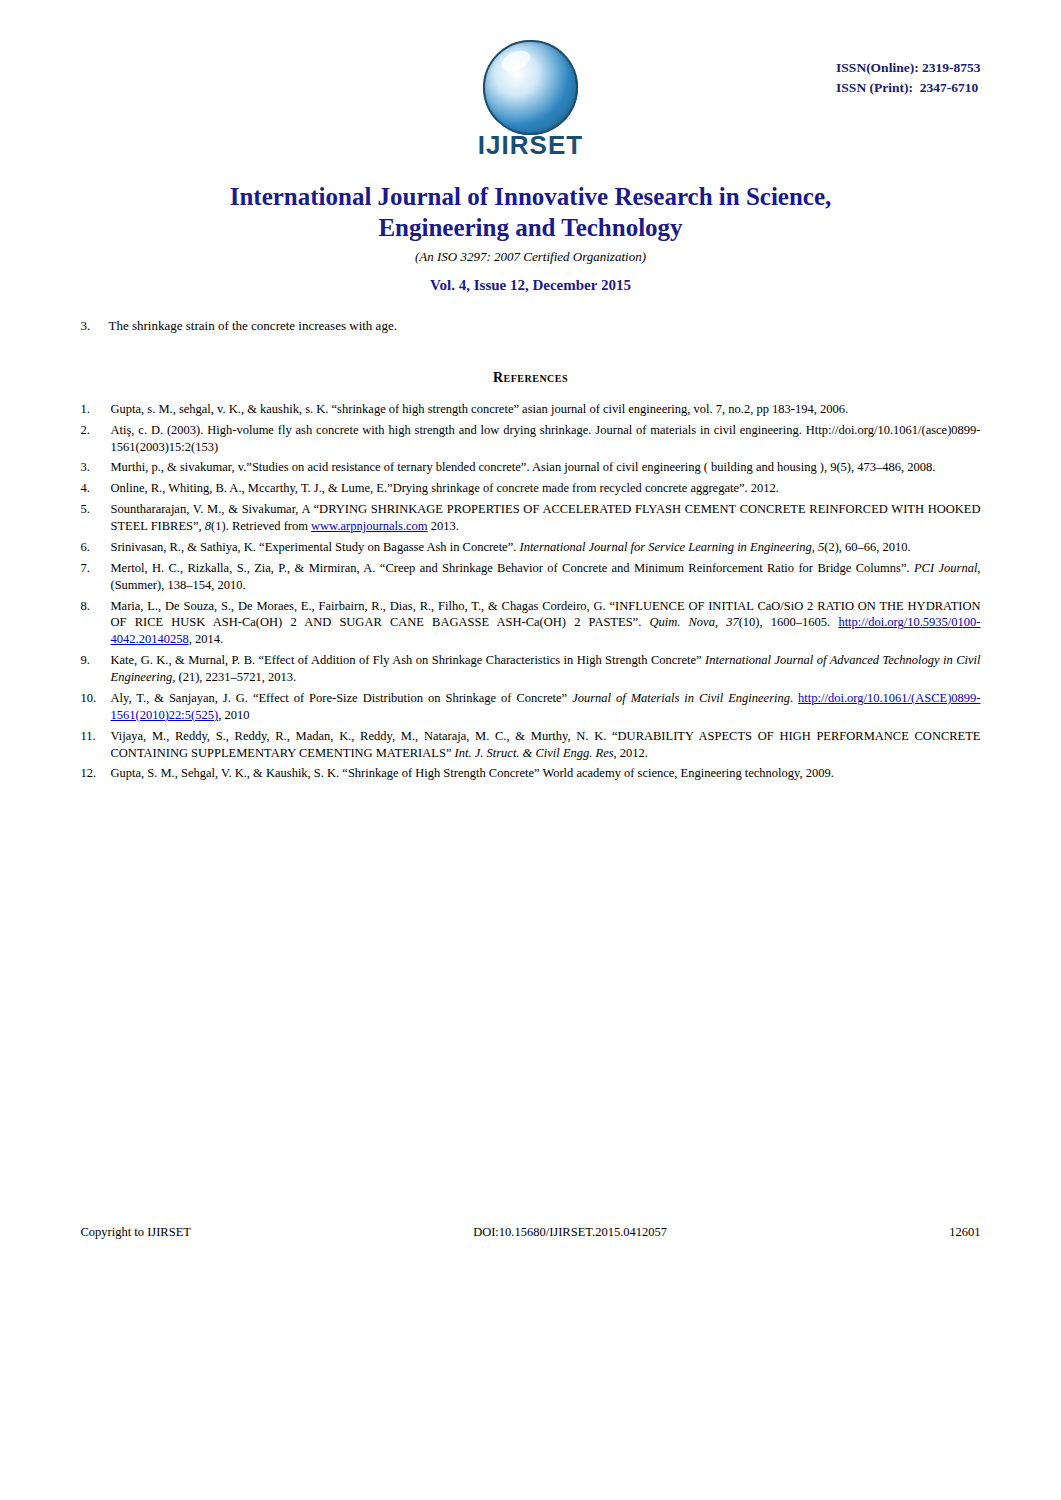ISSN(Online): 2319-8753
ISSN (Print): 2347-6710
IJ IRSET
International Journal of Innovative Research in Science,
Engineering and Technology
(An ISO 3297: 2007 Certified Organization)
Vol. 4, Issue 12, December 2015
3.
The shrinkage strain of the concrete increases with age.
References
Gupta, s. M., sehgal, v. K., & kaushik, s. K. “shrinkage of high strength concrete” asian journal of civil engineering, vol. 7, no.2, pp 183-194, 2006.
Atiş, c. D. (2003). High-volume fly ash concrete with high strength and low drying shrinkage. Journal of materials in civil engineering. Http://doi.org/10.1061/(asce)0899-1561(2003)15:2(153)
Murthi, p., & sivakumar, v.”Studies on acid resistance of ternary blended concrete”. Asian journal of civil engineering ( building and housing ), 9(5), 473–486, 2008.
Online, R., Whiting, B. A., Mccarthy, T. J., & Lume, E.”Drying shrinkage of concrete made from recycled concrete aggregate”. 2012.
Sounthararajan, V. M., & Sivakumar, A “DRYING SHRINKAGE PROPERTIES OF ACCELERATED FLYASH CEMENT CONCRETE REINFORCED WITH HOOKED STEEL FIBRES”, 8(1). Retrieved from www.arpnjournals.com 2013.
Srinivasan, R., & Sathiya, K. “Experimental Study on Bagasse Ash in Concrete”. International Journal for Service Learning in Engineering, 5(2), 60–66, 2010.
Mertol, H. C., Rizkalla, S., Zia, P., & Mirmiran, A. “Creep and Shrinkage Behavior of Concrete and Minimum Reinforcement Ratio for Bridge Columns”. PCI Journal, (Summer), 138–154, 2010.
Maria, L., De Souza, S., De Moraes, E., Fairbairn, R., Dias, R., Filho, T., & Chagas Cordeiro, G. “INFLUENCE OF INITIAL CaO/SiO 2 RATIO ON THE HYDRATION OF RICE HUSK ASH-Ca(OH) 2 AND SUGAR CANE BAGASSE ASH-Ca(OH) 2 PASTES”. Quim. Nova, 37(10), 1600–1605. http://doi.org/10.5935/0100-4042.20140258, 2014.
Kate, G. K., & Murnal, P. B. “Effect of Addition of Fly Ash on Shrinkage Characteristics in High Strength Concrete” International Journal of Advanced Technology in Civil Engineering, (21), 2231–5721, 2013.
Aly, T., & Sanjayan, J. G. “Effect of Pore-Size Distribution on Shrinkage of Concrete” Journal of Materials in Civil Engineering. http://doi.org/10.1061/(ASCE)0899-1561(2010)22:5(525), 2010
Vijaya, M., Reddy, S., Reddy, R., Madan, K., Reddy, M., Nataraja, M. C., & Murthy, N. K. “DURABILITY ASPECTS OF HIGH PERFORMANCE CONCRETE CONTAINING SUPPLEMENTARY CEMENTING MATERIALS” Int. J. Struct. & Civil Engg. Res, 2012.
Gupta, S. M., Sehgal, V. K., & Kaushik, S. K. “Shrinkage of High Strength Concrete” World academy of science, Engineering technology, 2009.
Copyright to IJIRSET
DOI:10.15680/IJIRSET.2015.0412057
12601